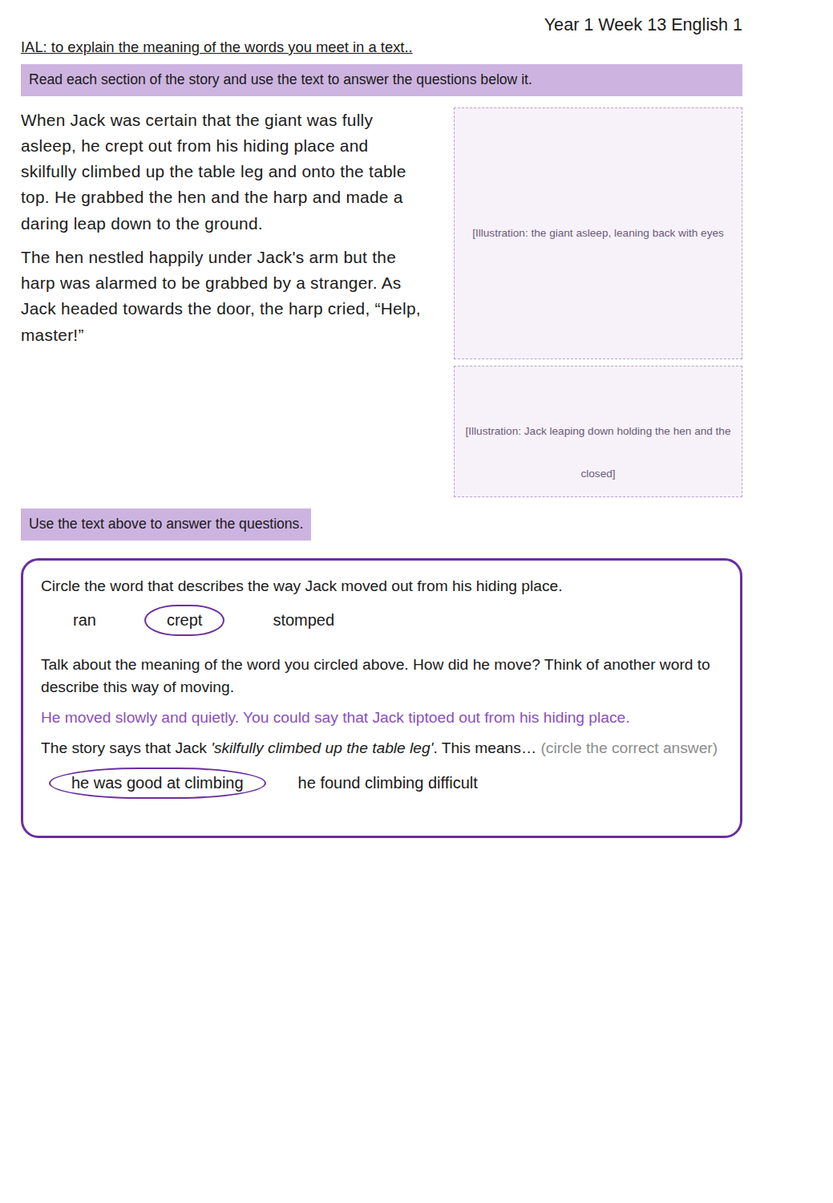Year 1 Week 13 English 1
IAL: to explain the meaning of the words you meet in a text..
Read each section of the story and use the text to answer the questions below it.
[Illustration: the giant asleep, leaning back with eyes closed]
[Illustration: Jack leaping down holding the hen and the harp]
When Jack was certain that the giant was fully asleep, he crept out from his hiding place and skilfully climbed up the table leg and onto the table top. He grabbed the hen and the harp and made a daring leap down to the ground.
The hen nestled happily under Jack's arm but the harp was alarmed to be grabbed by a stranger. As Jack headed towards the door, the harp cried, “Help, master!”
Use the text above to answer the questions.
Circle the word that describes the way Jack moved out from his hiding place.
ran crept stomped
Talk about the meaning of the word you circled above. How did he move? Think of another word to describe this way of moving.
He moved slowly and quietly. You could say that Jack tiptoed out from his hiding place.
The story says that Jack 'skilfully climbed up the table leg'. This means… (circle the correct answer)
he was good at climbing he found climbing difficult